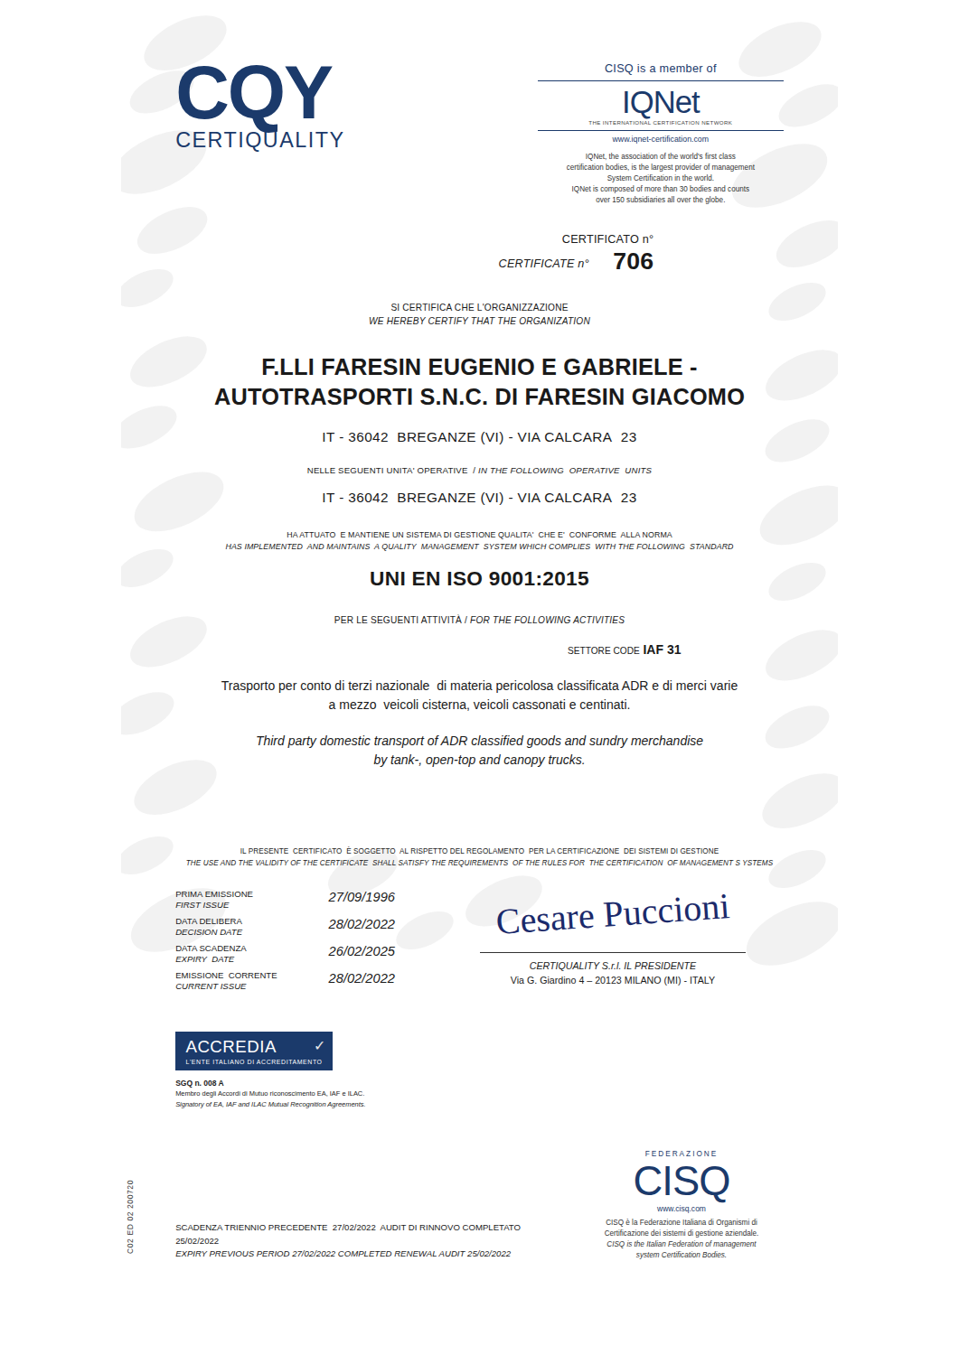CQY CERTIQUALITY
CISQ is a member of
IQNet
THE INTERNATIONAL CERTIFICATION NETWORK
www.iqnet-certification.com
IQNet, the association of the world's first class
certification bodies, is the largest provider of management
System Certification in the world.
IQNet is composed of more than 30 bodies and counts
over 150 subsidiaries all over the globe.
CERTIFICATO n°
CERTIFICATE n° 706
SI CERTIFICA CHE L'ORGANIZZAZIONE
WE HEREBY CERTIFY THAT THE ORGANIZATION
F.LLI FARESIN EUGENIO E GABRIELE -
AUTOTRASPORTI S.N.C. DI FARESIN GIACOMO
IT - 36042 BREGANZE (VI) - VIA CALCARA 23
NELLE SEGUENTI UNITA' OPERATIVE / IN THE FOLLOWING OPERATIVE UNITS
IT - 36042 BREGANZE (VI) - VIA CALCARA 23
HA ATTUATO E MANTIENE UN SISTEMA DI GESTIONE QUALITA' CHE E' CONFORME ALLA NORMA
HAS IMPLEMENTED AND MAINTAINS A QUALITY MANAGEMENT SYSTEM WHICH COMPLIES WITH THE FOLLOWING STANDARD
UNI EN ISO 9001:2015
PER LE SEGUENTI ATTIVITÀ / FOR THE FOLLOWING ACTIVITIES
SETTORE CODEIAF 31
Trasporto per conto di terzi nazionale di materia pericolosa classificata ADR e di merci varie
a mezzo veicoli cisterna, veicoli cassonati e centinati.
Third party domestic transport of ADR classified goods and sundry merchandise
by tank-, open-top and canopy trucks.
IL PRESENTE CERTIFICATO È SOGGETTO AL RISPETTO DEL REGOLAMENTO PER LA CERTIFICAZIONE DEI SISTEMI DI GESTIONE
THE USE AND THE VALIDITY OF THE CERTIFICATE SHALL SATISFY THE REQUIREMENTS OF THE RULES FOR THE CERTIFICATION OF MANAGEMENT S YSTEMS
| PRIMA EMISSIONE FIRST ISSUE | 27/09/1996 |
| DATA DELIBERA DECISION DATE | 28/02/2022 |
| DATA SCADENZA EXPIRY DATE | 26/02/2025 |
| EMISSIONE CORRENTE CURRENT ISSUE | 28/02/2022 |
Cesare Puccioni
CERTIQUALITY S.r.l. IL PRESIDENTE
Via G. Giardino 4 – 20123 MILANO (MI) - ITALY
✓
ACCREDIA
L'ENTE ITALIANO DI ACCREDITAMENTO
SGQ n. 008 A
Membro degli Accordi di Mutuo riconoscimento EA, IAF e ILAC.
Signatory of EA, IAF and ILAC Mutual Recognition Agreements.
SCADENZA TRIENNIO PRECEDENTE 27/02/2022 AUDIT DI RINNOVO COMPLETATO 25/02/2022
EXPIRY PREVIOUS PERIOD 27/02/2022 COMPLETED RENEWAL AUDIT 25/02/2022
FEDERAZIONE
CISQ
www.cisq.com
CISQ è la Federazione Italiana di Organismi di
Certificazione dei sistemi di gestione aziendale.
CISQ is the Italian Federation of management
system Certification Bodies.
C02 ED 02 200720